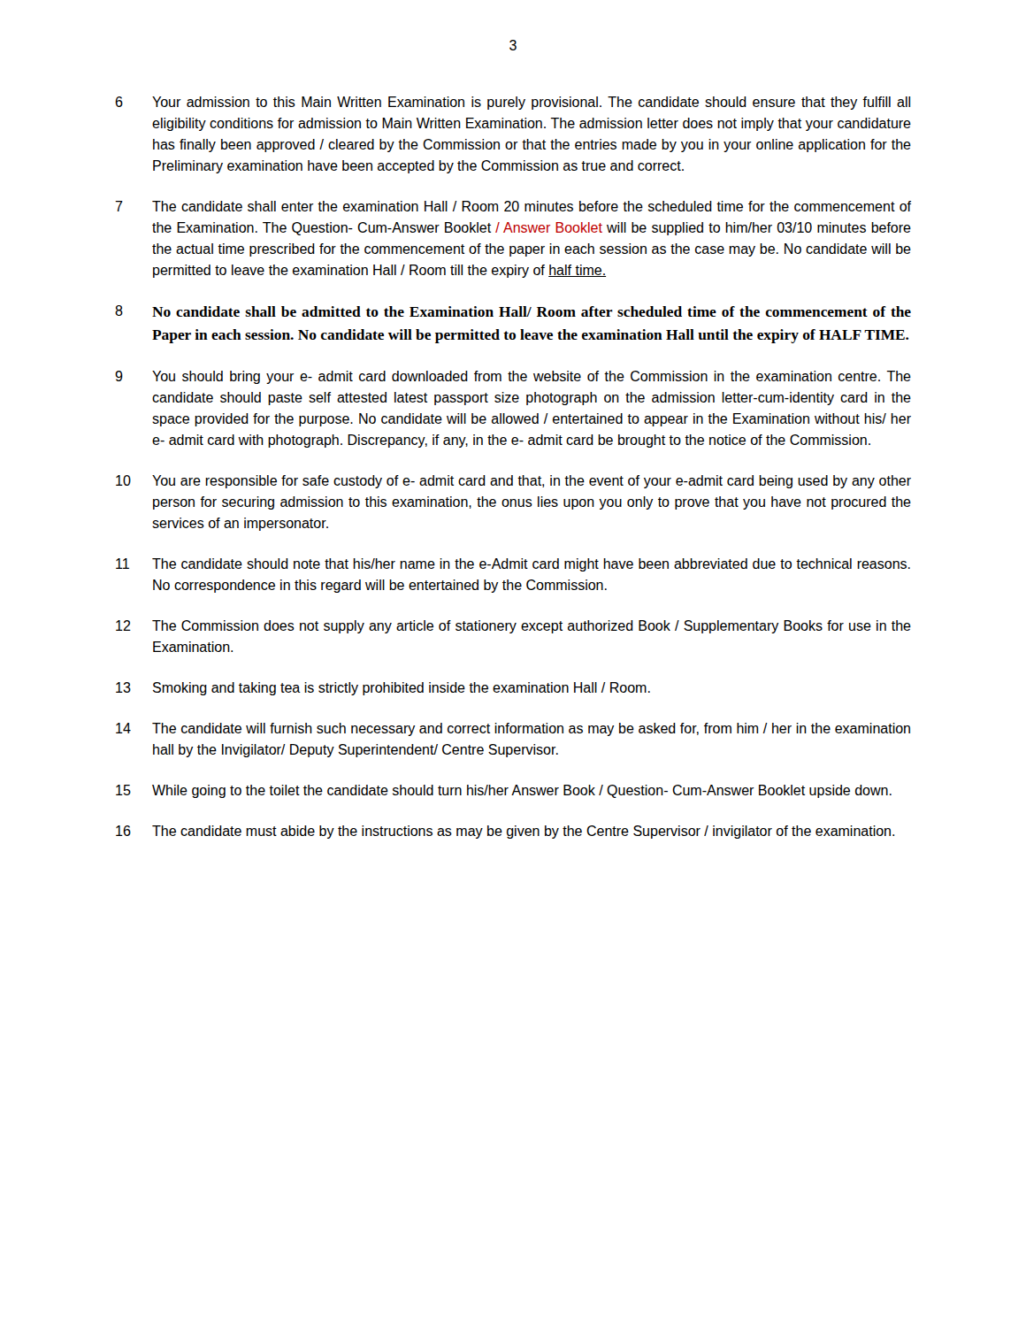3
Your admission to this Main Written Examination is purely provisional. The candidate should ensure that they fulfill all eligibility conditions for admission to Main Written Examination. The admission letter does not imply that your candidature has finally been approved / cleared by the Commission or that the entries made by you in your online application for the Preliminary examination have been accepted by the Commission as true and correct.
The candidate shall enter the examination Hall / Room 20 minutes before the scheduled time for the commencement of the Examination. The Question- Cum-Answer Booklet / Answer Booklet will be supplied to him/her 03/10 minutes before the actual time prescribed for the commencement of the paper in each session as the case may be. No candidate will be permitted to leave the examination Hall / Room till the expiry of half time.
No candidate shall be admitted to the Examination Hall/ Room after scheduled time of the commencement of the Paper in each session. No candidate will be permitted to leave the examination Hall until the expiry of HALF TIME.
You should bring your e- admit card downloaded from the website of the Commission in the examination centre. The candidate should paste self attested latest passport size photograph on the admission letter-cum-identity card in the space provided for the purpose. No candidate will be allowed / entertained to appear in the Examination without his/ her e- admit card with photograph. Discrepancy, if any, in the e- admit card be brought to the notice of the Commission.
You are responsible for safe custody of e- admit card and that, in the event of your e-admit card being used by any other person for securing admission to this examination, the onus lies upon you only to prove that you have not procured the services of an impersonator.
The candidate should note that his/her name in the e-Admit card might have been abbreviated due to technical reasons. No correspondence in this regard will be entertained by the Commission.
The Commission does not supply any article of stationery except authorized Book / Supplementary Books for use in the Examination.
Smoking and taking tea is strictly prohibited inside the examination Hall / Room.
The candidate will furnish such necessary and correct information as may be asked for, from him / her in the examination hall by the Invigilator/ Deputy Superintendent/ Centre Supervisor.
While going to the toilet the candidate should turn his/her Answer Book / Question- Cum-Answer Booklet upside down.
The candidate must abide by the instructions as may be given by the Centre Supervisor / invigilator of the examination.